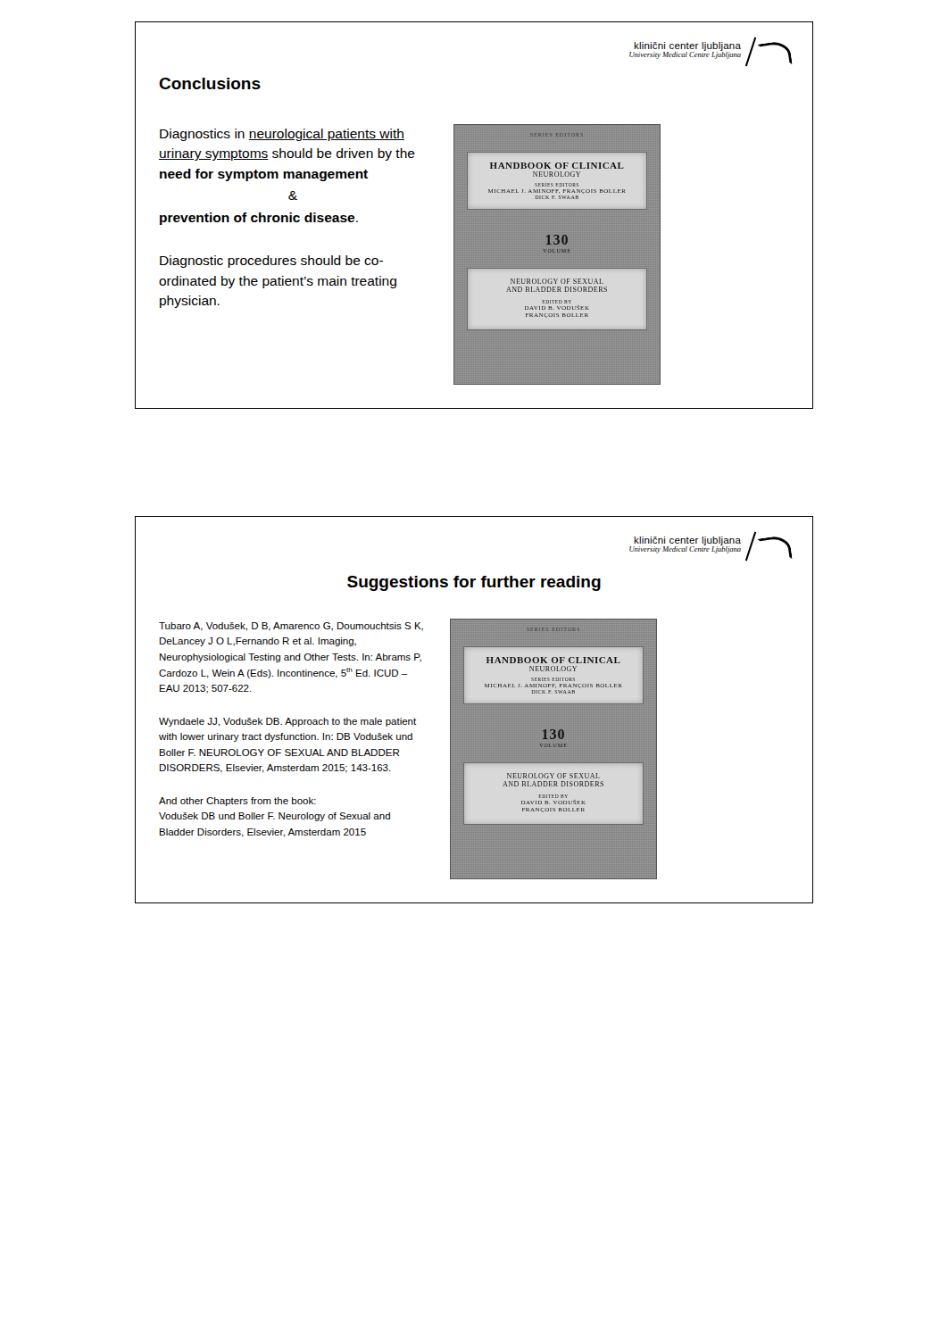klinični center ljubljana
University Medical Centre Ljubljana
Conclusions
Diagnostics in neurological patients with urinary symptoms should be driven by the need for symptom management & prevention of chronic disease.
Diagnostic procedures should be co-ordinated by the patient’s main treating physician.
SERIES EDITORS
HANDBOOK OF CLINICAL
NEUROLOGY
SERIES EDITORS
MICHAEL J. AMINOFF, FRANÇOIS BOLLER
DICK F. SWAAB
130
VOLUME
NEUROLOGY OF SEXUAL
AND BLADDER DISORDERS
EDITED BY
DAVID B. VODUŠEK
FRANÇOIS BOLLER
klinični center ljubljana
University Medical Centre Ljubljana
Suggestions for further reading
Tubaro A, Vodušek, D B, Amarenco G, Doumouchtsis S K, DeLancey J O L,Fernando R et al. Imaging, Neurophysiological Testing and Other Tests. In: Abrams P, Cardozo L, Wein A (Eds). Incontinence, 5th Ed. ICUD – EAU 2013; 507-622.
Wyndaele JJ, Vodušek DB. Approach to the male patient with lower urinary tract dysfunction. In: DB Vodušek und Boller F. NEUROLOGY OF SEXUAL AND BLADDER DISORDERS, Elsevier, Amsterdam 2015; 143-163.
And other Chapters from the book:
Vodušek DB und Boller F. Neurology of Sexual and Bladder Disorders, Elsevier, Amsterdam 2015
SERIES EDITORS
HANDBOOK OF CLINICAL
NEUROLOGY
SERIES EDITORS
MICHAEL J. AMINOFF, FRANÇOIS BOLLER
DICK F. SWAAB
130
VOLUME
NEUROLOGY OF SEXUAL
AND BLADDER DISORDERS
EDITED BY
DAVID B. VODUŠEK
FRANÇOIS BOLLER